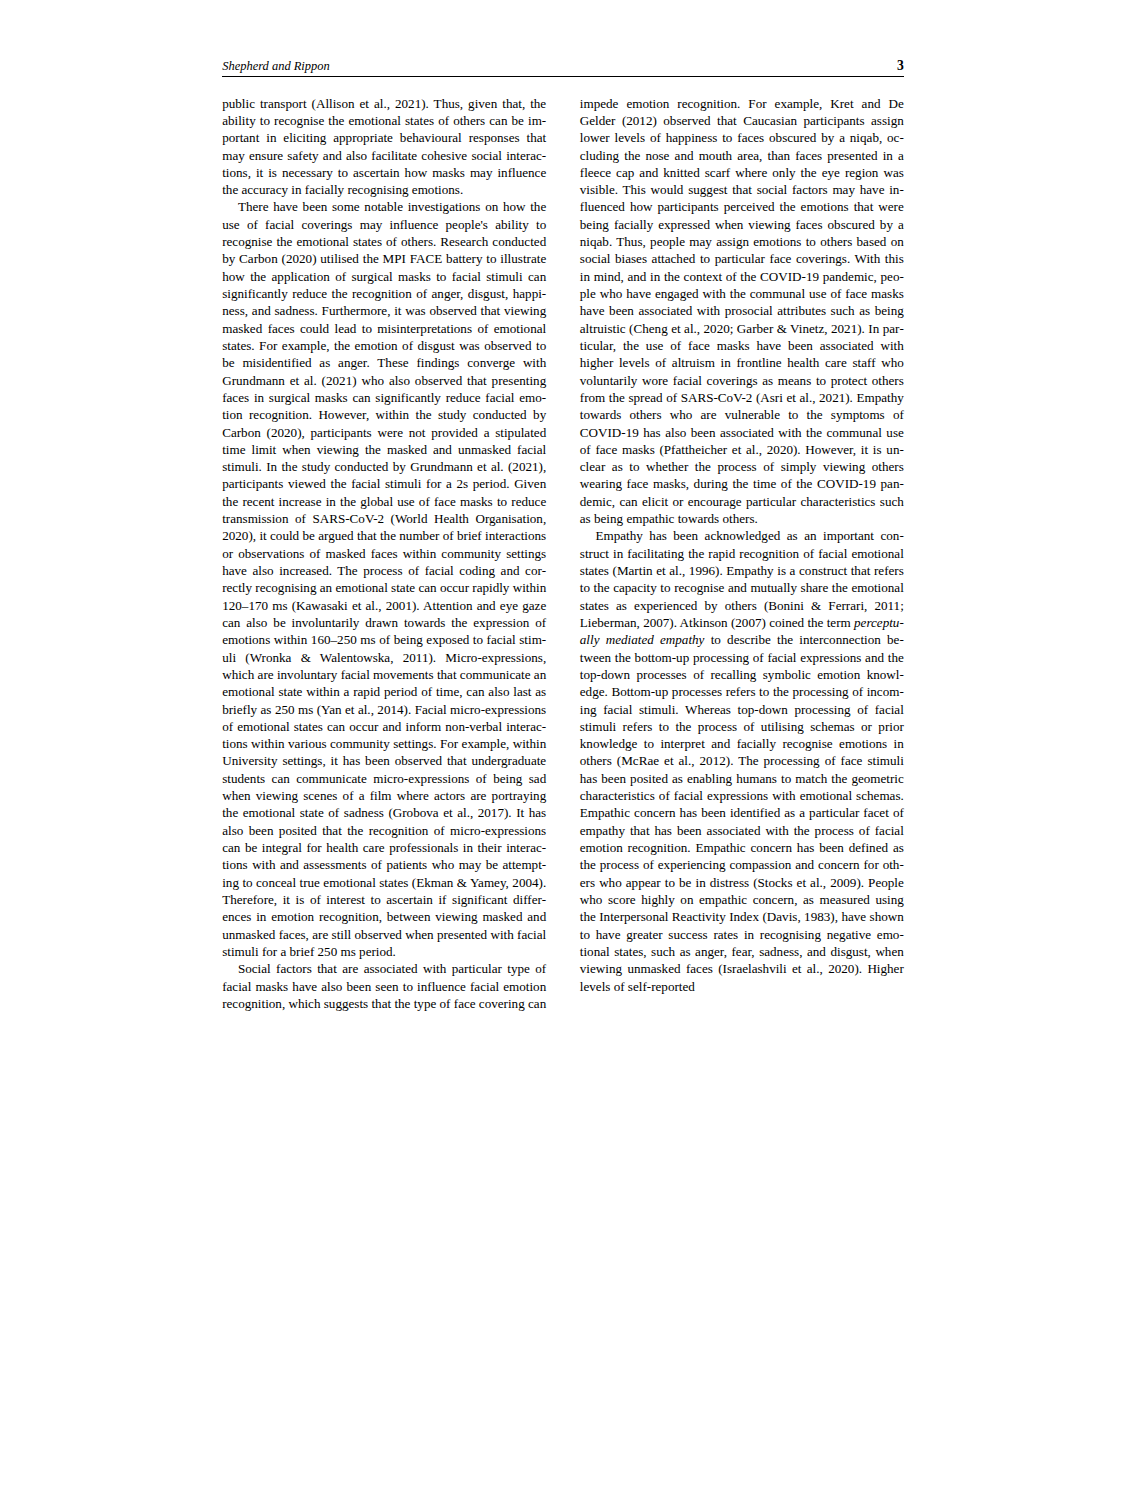Shepherd and Rippon 3
public transport (Allison et al., 2021). Thus, given that, the ability to recognise the emotional states of others can be important in eliciting appropriate behavioural responses that may ensure safety and also facilitate cohesive social interactions, it is necessary to ascertain how masks may influence the accuracy in facially recognising emotions.
There have been some notable investigations on how the use of facial coverings may influence people's ability to recognise the emotional states of others. Research conducted by Carbon (2020) utilised the MPI FACE battery to illustrate how the application of surgical masks to facial stimuli can significantly reduce the recognition of anger, disgust, happiness, and sadness. Furthermore, it was observed that viewing masked faces could lead to misinterpretations of emotional states. For example, the emotion of disgust was observed to be misidentified as anger. These findings converge with Grundmann et al. (2021) who also observed that presenting faces in surgical masks can significantly reduce facial emotion recognition. However, within the study conducted by Carbon (2020), participants were not provided a stipulated time limit when viewing the masked and unmasked facial stimuli. In the study conducted by Grundmann et al. (2021), participants viewed the facial stimuli for a 2s period. Given the recent increase in the global use of face masks to reduce transmission of SARS-CoV-2 (World Health Organisation, 2020), it could be argued that the number of brief interactions or observations of masked faces within community settings have also increased. The process of facial coding and correctly recognising an emotional state can occur rapidly within 120–170 ms (Kawasaki et al., 2001). Attention and eye gaze can also be involuntarily drawn towards the expression of emotions within 160–250 ms of being exposed to facial stimuli (Wronka & Walentowska, 2011). Micro-expressions, which are involuntary facial movements that communicate an emotional state within a rapid period of time, can also last as briefly as 250 ms (Yan et al., 2014). Facial micro-expressions of emotional states can occur and inform non-verbal interactions within various community settings. For example, within University settings, it has been observed that undergraduate students can communicate micro-expressions of being sad when viewing scenes of a film where actors are portraying the emotional state of sadness (Grobova et al., 2017). It has also been posited that the recognition of micro-expressions can be integral for health care professionals in their interactions with and assessments of patients who may be attempting to conceal true emotional states (Ekman & Yamey, 2004). Therefore, it is of interest to ascertain if significant differences in emotion recognition, between viewing masked and unmasked faces, are still observed when presented with facial stimuli for a brief 250 ms period.
Social factors that are associated with particular type of facial masks have also been seen to influence facial emotion recognition, which suggests that the type of face covering can impede emotion recognition. For example, Kret and De Gelder (2012) observed that Caucasian participants assign lower levels of happiness to faces obscured by a niqab, occluding the nose and mouth area, than faces presented in a fleece cap and knitted scarf where only the eye region was visible. This would suggest that social factors may have influenced how participants perceived the emotions that were being facially expressed when viewing faces obscured by a niqab. Thus, people may assign emotions to others based on social biases attached to particular face coverings. With this in mind, and in the context of the COVID-19 pandemic, people who have engaged with the communal use of face masks have been associated with prosocial attributes such as being altruistic (Cheng et al., 2020; Garber & Vinetz, 2021). In particular, the use of face masks have been associated with higher levels of altruism in frontline health care staff who voluntarily wore facial coverings as means to protect others from the spread of SARS-CoV-2 (Asri et al., 2021). Empathy towards others who are vulnerable to the symptoms of COVID-19 has also been associated with the communal use of face masks (Pfattheicher et al., 2020). However, it is unclear as to whether the process of simply viewing others wearing face masks, during the time of the COVID-19 pandemic, can elicit or encourage particular characteristics such as being empathic towards others.
Empathy has been acknowledged as an important construct in facilitating the rapid recognition of facial emotional states (Martin et al., 1996). Empathy is a construct that refers to the capacity to recognise and mutually share the emotional states as experienced by others (Bonini & Ferrari, 2011; Lieberman, 2007). Atkinson (2007) coined the term perceptually mediated empathy to describe the interconnection between the bottom-up processing of facial expressions and the top-down processes of recalling symbolic emotion knowledge. Bottom-up processes refers to the processing of incoming facial stimuli. Whereas top-down processing of facial stimuli refers to the process of utilising schemas or prior knowledge to interpret and facially recognise emotions in others (McRae et al., 2012). The processing of face stimuli has been posited as enabling humans to match the geometric characteristics of facial expressions with emotional schemas. Empathic concern has been identified as a particular facet of empathy that has been associated with the process of facial emotion recognition. Empathic concern has been defined as the process of experiencing compassion and concern for others who appear to be in distress (Stocks et al., 2009). People who score highly on empathic concern, as measured using the Interpersonal Reactivity Index (Davis, 1983), have shown to have greater success rates in recognising negative emotional states, such as anger, fear, sadness, and disgust, when viewing unmasked faces (Israelashvili et al., 2020). Higher levels of self-reported